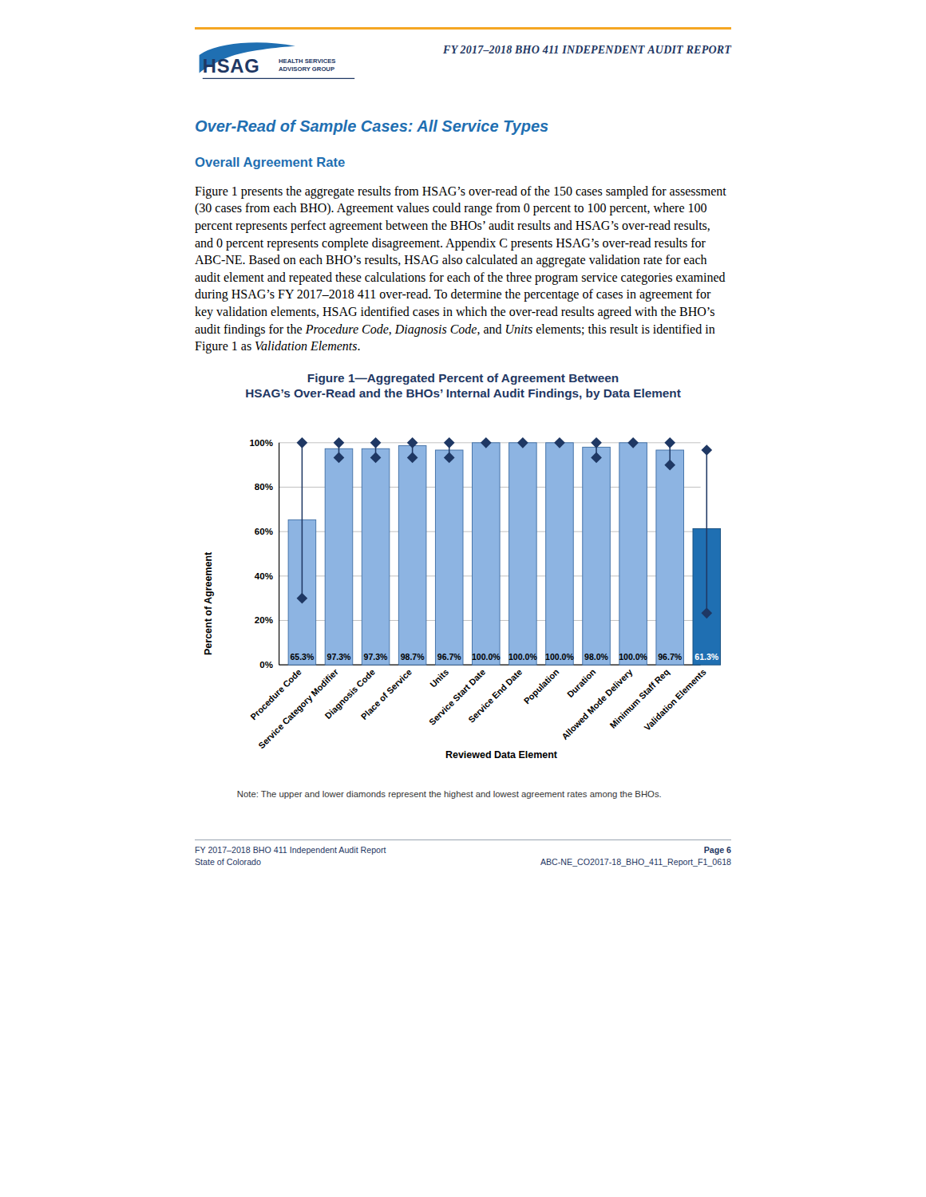HSAG HEALTH SERVICES ADVISORY GROUP
FY 2017–2018 BHO 411 INDEPENDENT AUDIT REPORT
Over-Read of Sample Cases: All Service Types
Overall Agreement Rate
Figure 1 presents the aggregate results from HSAG’s over-read of the 150 cases sampled for assessment (30 cases from each BHO). Agreement values could range from 0 percent to 100 percent, where 100 percent represents perfect agreement between the BHOs’ audit results and HSAG’s over-read results, and 0 percent represents complete disagreement. Appendix C presents HSAG’s over-read results for ABC-NE. Based on each BHO’s results, HSAG also calculated an aggregate validation rate for each audit element and repeated these calculations for each of the three program service categories examined during HSAG’s FY 2017–2018 411 over-read. To determine the percentage of cases in agreement for key validation elements, HSAG identified cases in which the over-read results agreed with the BHO’s audit findings for the Procedure Code, Diagnosis Code, and Units elements; this result is identified in Figure 1 as Validation Elements.
Figure 1—Aggregated Percent of Agreement Between
HSAG’s Over-Read and the BHOs’ Internal Audit Findings, by Data Element
Percent of Agreement 100% 80% 60% 40% 20% 0% 65.3% 97.3% 97.3% 98.7% 96.7% 100.0% 100.0% 100.0% 98.0% 100.0% 96.7% 61.3% Procedure Code Service Category Modifier Diagnosis Code Place of Service Units Service Start Date Service End Date Population Duration Allowed Mode Delivery Minimum Staff Req Validation Elements Reviewed Data Element
Note: The upper and lower diamonds represent the highest and lowest agreement rates among the BHOs.
FY 2017–2018 BHO 411 Independent Audit Report
State of Colorado
Page 6
ABC-NE_CO2017-18_BHO_411_Report_F1_0618